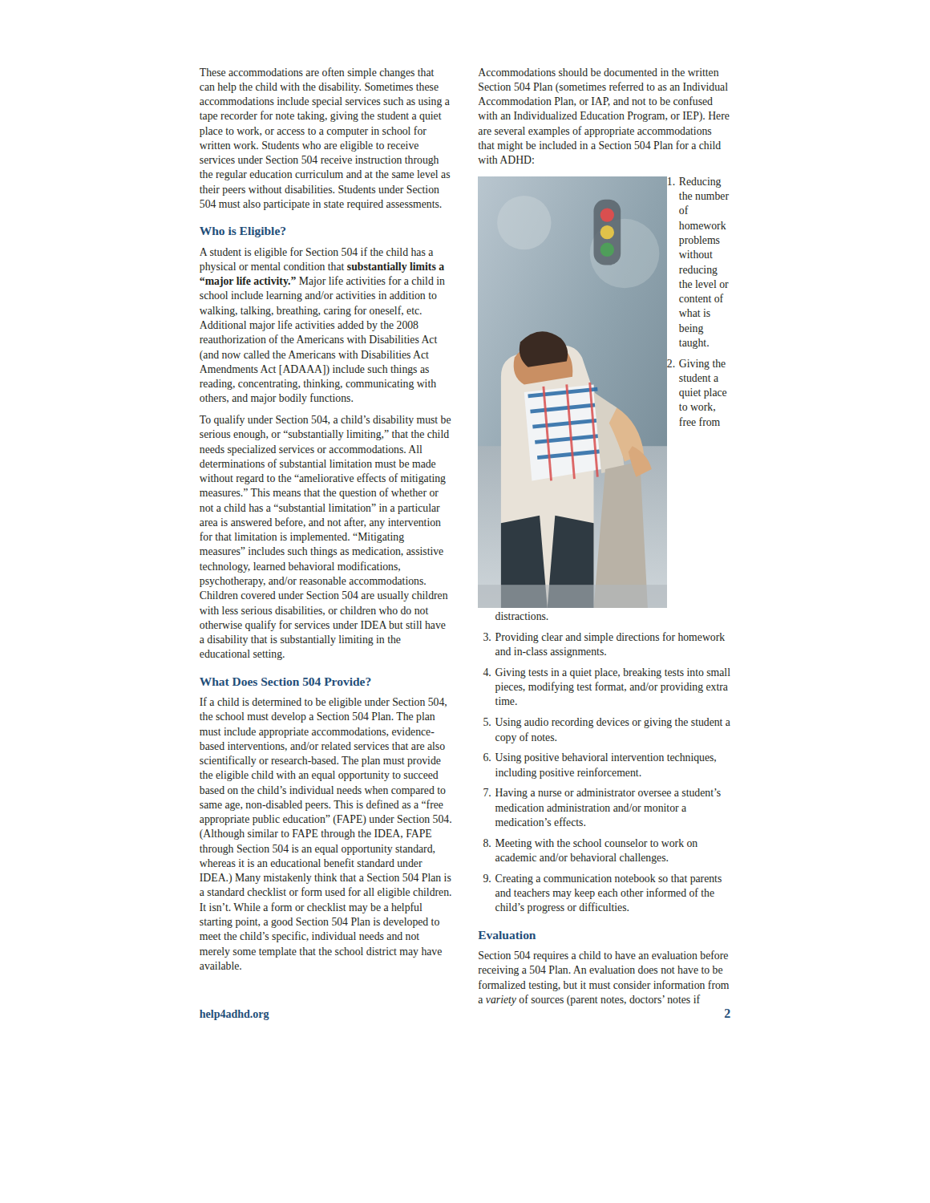These accommodations are often simple changes that can help the child with the disability. Sometimes these accommodations include special services such as using a tape recorder for note taking, giving the student a quiet place to work, or access to a computer in school for written work. Students who are eligible to receive services under Section 504 receive instruction through the regular education curriculum and at the same level as their peers without disabilities. Students under Section 504 must also participate in state required assessments.
Who is Eligible?
A student is eligible for Section 504 if the child has a physical or mental condition that substantially limits a “major life activity.” Major life activities for a child in school include learning and/or activities in addition to walking, talking, breathing, caring for oneself, etc. Additional major life activities added by the 2008 reauthorization of the Americans with Disabilities Act (and now called the Americans with Disabilities Act Amendments Act [ADAAA]) include such things as reading, concentrating, thinking, communicating with others, and major bodily functions.
To qualify under Section 504, a child’s disability must be serious enough, or “substantially limiting,” that the child needs specialized services or accommodations. All determinations of substantial limitation must be made without regard to the “ameliorative effects of mitigating measures.” This means that the question of whether or not a child has a “substantial limitation” in a particular area is answered before, and not after, any intervention for that limitation is implemented. “Mitigating measures” includes such things as medication, assistive technology, learned behavioral modifications, psychotherapy, and/or reasonable accommodations. Children covered under Section 504 are usually children with less serious disabilities, or children who do not otherwise qualify for services under IDEA but still have a disability that is substantially limiting in the educational setting.
What Does Section 504 Provide?
If a child is determined to be eligible under Section 504, the school must develop a Section 504 Plan. The plan must include appropriate accommodations, evidence-based interventions, and/or related services that are also scientifically or research-based. The plan must provide the eligible child with an equal opportunity to succeed based on the child’s individual needs when compared to same age, non-disabled peers. This is defined as a “free appropriate public education” (FAPE) under Section 504. (Although similar to FAPE through the IDEA, FAPE through Section 504 is an equal opportunity standard, whereas it is an educational benefit standard under IDEA.) Many mistakenly think that a Section 504 Plan is a standard checklist or form used for all eligible children. It isn’t. While a form or checklist may be a helpful starting point, a good Section 504 Plan is developed to meet the child’s specific, individual needs and not merely some template that the school district may have available.
Accommodations should be documented in the written Section 504 Plan (sometimes referred to as an Individual Accommodation Plan, or IAP, and not to be confused with an Individualized Education Program, or IEP). Here are several examples of appropriate accommodations that might be included in a Section 504 Plan for a child with ADHD:
Reducing the number of homework problems without reducing the level or content of what is being taught.
Giving the student a quiet place to work, free from distractions.
Providing clear and simple directions for homework and in-class assignments.
Giving tests in a quiet place, breaking tests into small pieces, modifying test format, and/or providing extra time.
Using audio recording devices or giving the student a copy of notes.
Using positive behavioral intervention techniques, including positive reinforcement.
Having a nurse or administrator oversee a student’s medication administration and/or monitor a medication’s effects.
Meeting with the school counselor to work on academic and/or behavioral challenges.
Creating a communication notebook so that parents and teachers may keep each other informed of the child’s progress or difficulties.
Evaluation
Section 504 requires a child to have an evaluation before receiving a 504 Plan. An evaluation does not have to be formalized testing, but it must consider information from a variety of sources (parent notes, doctors’ notes if
help4adhd.org 2